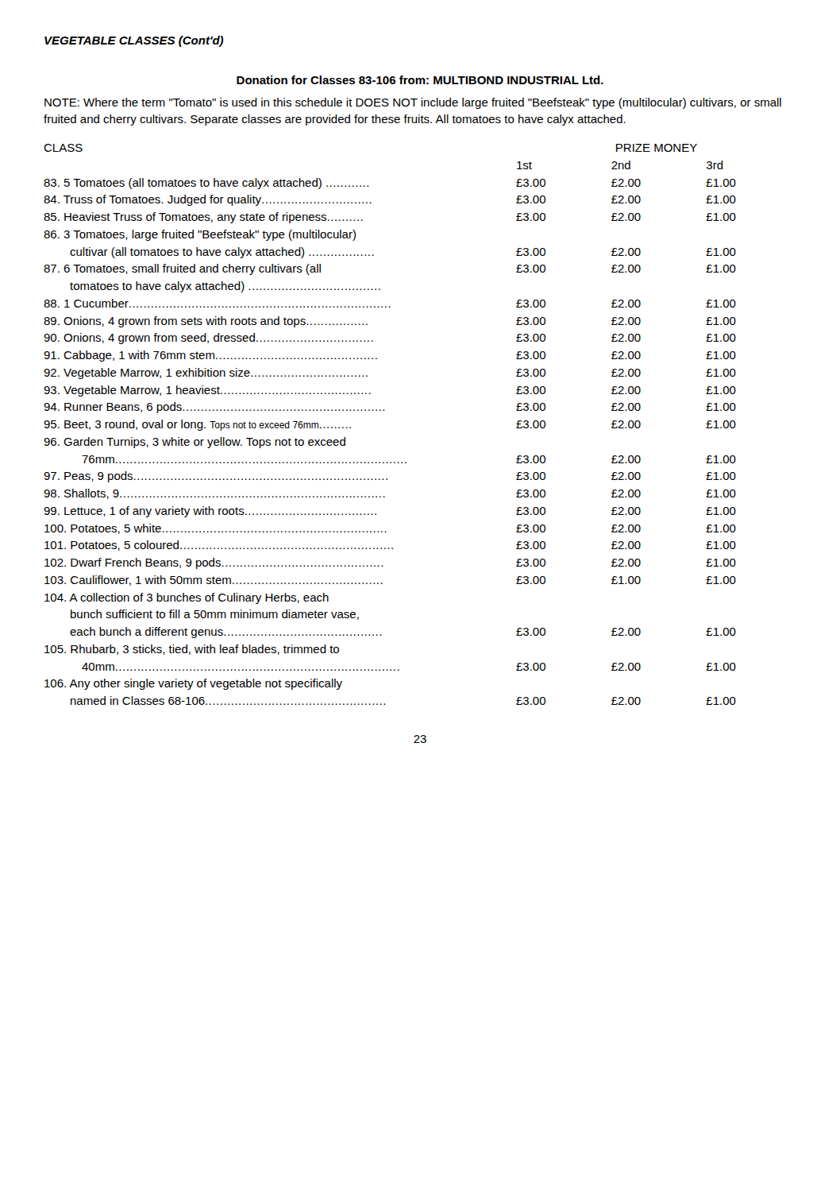VEGETABLE CLASSES (Cont'd)
Donation for Classes 83-106 from: MULTIBOND INDUSTRIAL Ltd.
NOTE: Where the term "Tomato" is used in this schedule it DOES NOT include large fruited "Beefsteak" type (multilocular) cultivars, or small fruited and cherry cultivars. Separate classes are provided for these fruits. All tomatoes to have calyx attached.
| CLASS | PRIZE MONEY |
| | 1st | 2nd | 3rd |
| 83. 5 Tomatoes (all tomatoes to have calyx attached) ............ | £3.00 | £2.00 | £1.00 |
| 84. Truss of Tomatoes. Judged for quality .............................. | £3.00 | £2.00 | £1.00 |
| 85. Heaviest Truss of Tomatoes, any state of ripeness .......... | £3.00 | £2.00 | £1.00 |
| 86. 3 Tomatoes, large fruited "Beefsteak" type (multilocular) | | | |
| cultivar (all tomatoes to have calyx attached) .................. | £3.00 | £2.00 | £1.00 |
| 87. 6 Tomatoes, small fruited and cherry cultivars (all | £3.00 | £2.00 | £1.00 |
| tomatoes to have calyx attached) .................................... | | | |
| 88. 1 Cucumber ....................................................................... | £3.00 | £2.00 | £1.00 |
| 89. Onions, 4 grown from sets with roots and tops ................. | £3.00 | £2.00 | £1.00 |
| 90. Onions, 4 grown from seed, dressed ................................ | £3.00 | £2.00 | £1.00 |
| 91. Cabbage, 1 with 76mm stem ............................................ | £3.00 | £2.00 | £1.00 |
| 92. Vegetable Marrow, 1 exhibition size ................................ | £3.00 | £2.00 | £1.00 |
| 93. Vegetable Marrow, 1 heaviest ......................................... | £3.00 | £2.00 | £1.00 |
| 94. Runner Beans, 6 pods ....................................................... | £3.00 | £2.00 | £1.00 |
| 95. Beet, 3 round, oval or long. Tops not to exceed 76mm ......... | £3.00 | £2.00 | £1.00 |
| 96. Garden Turnips, 3 white or yellow. Tops not to exceed | | | |
| 76mm ............................................................................... | £3.00 | £2.00 | £1.00 |
| 97. Peas, 9 pods ..................................................................... | £3.00 | £2.00 | £1.00 |
| 98. Shallots, 9 ........................................................................ | £3.00 | £2.00 | £1.00 |
| 99. Lettuce, 1 of any variety with roots .................................... | £3.00 | £2.00 | £1.00 |
| 100. Potatoes, 5 white ............................................................. | £3.00 | £2.00 | £1.00 |
| 101. Potatoes, 5 coloured .......................................................... | £3.00 | £2.00 | £1.00 |
| 102. Dwarf French Beans, 9 pods ............................................ | £3.00 | £2.00 | £1.00 |
| 103. Cauliflower, 1 with 50mm stem ......................................... | £3.00 | £1.00 | £1.00 |
| 104. A collection of 3 bunches of Culinary Herbs, each | | | |
| bunch sufficient to fill a 50mm minimum diameter vase, | | | |
| each bunch a different genus ........................................... | £3.00 | £2.00 | £1.00 |
| 105. Rhubarb, 3 sticks, tied, with leaf blades, trimmed to | | | |
| 40mm ............................................................................. | £3.00 | £2.00 | £1.00 |
| 106. Any other single variety of vegetable not specifically | | | |
| named in Classes 68-106 ................................................. | £3.00 | £2.00 | £1.00 |
23